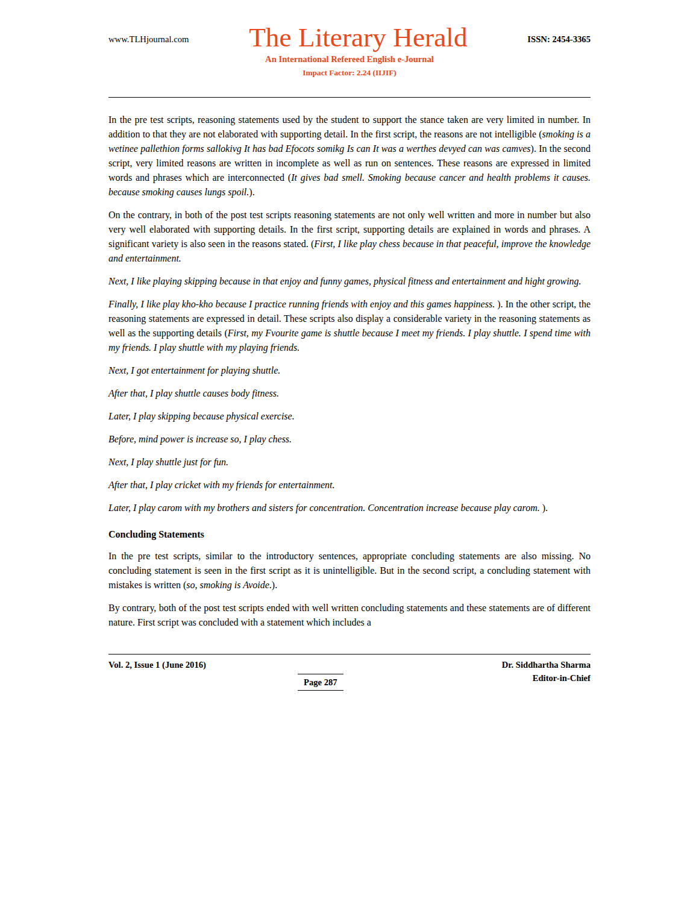www.TLHjournal.com
The Literary Herald
ISSN: 2454-3365
An International Refereed English e-Journal
Impact Factor: 2.24 (IIJIF)
In the pre test scripts, reasoning statements used by the student to support the stance taken are very limited in number. In addition to that they are not elaborated with supporting detail. In the first script, the reasons are not intelligible (smoking is a wetinee pallethion forms sallokivg It has bad Efocots somikg Is can It was a werthes devyed can was camves). In the second script, very limited reasons are written in incomplete as well as run on sentences. These reasons are expressed in limited words and phrases which are interconnected (It gives bad smell. Smoking because cancer and health problems it causes. because smoking causes lungs spoil.).
On the contrary, in both of the post test scripts reasoning statements are not only well written and more in number but also very well elaborated with supporting details. In the first script, supporting details are explained in words and phrases. A significant variety is also seen in the reasons stated. (First, I like play chess because in that peaceful, improve the knowledge and entertainment.
Next, I like playing skipping because in that enjoy and funny games, physical fitness and entertainment and hight growing.
Finally, I like play kho-kho because I practice running friends with enjoy and this games happiness. ). In the other script, the reasoning statements are expressed in detail. These scripts also display a considerable variety in the reasoning statements as well as the supporting details (First, my Fvourite game is shuttle because I meet my friends. I play shuttle. I spend time with my friends. I play shuttle with my playing friends.
Next, I got entertainment for playing shuttle.
After that, I play shuttle causes body fitness.
Later, I play skipping because physical exercise.
Before, mind power is increase so, I play chess.
Next, I play shuttle just for fun.
After that, I play cricket with my friends for entertainment.
Later, I play carom with my brothers and sisters for concentration. Concentration increase because play carom. ).
Concluding Statements
In the pre test scripts, similar to the introductory sentences, appropriate concluding statements are also missing. No concluding statement is seen in the first script as it is unintelligible. But in the second script, a concluding statement with mistakes is written (so, smoking is Avoide.).
By contrary, both of the post test scripts ended with well written concluding statements and these statements are of different nature. First script was concluded with a statement which includes a
Vol. 2, Issue 1 (June 2016)
Dr. Siddhartha Sharma
Page 287
Editor-in-Chief